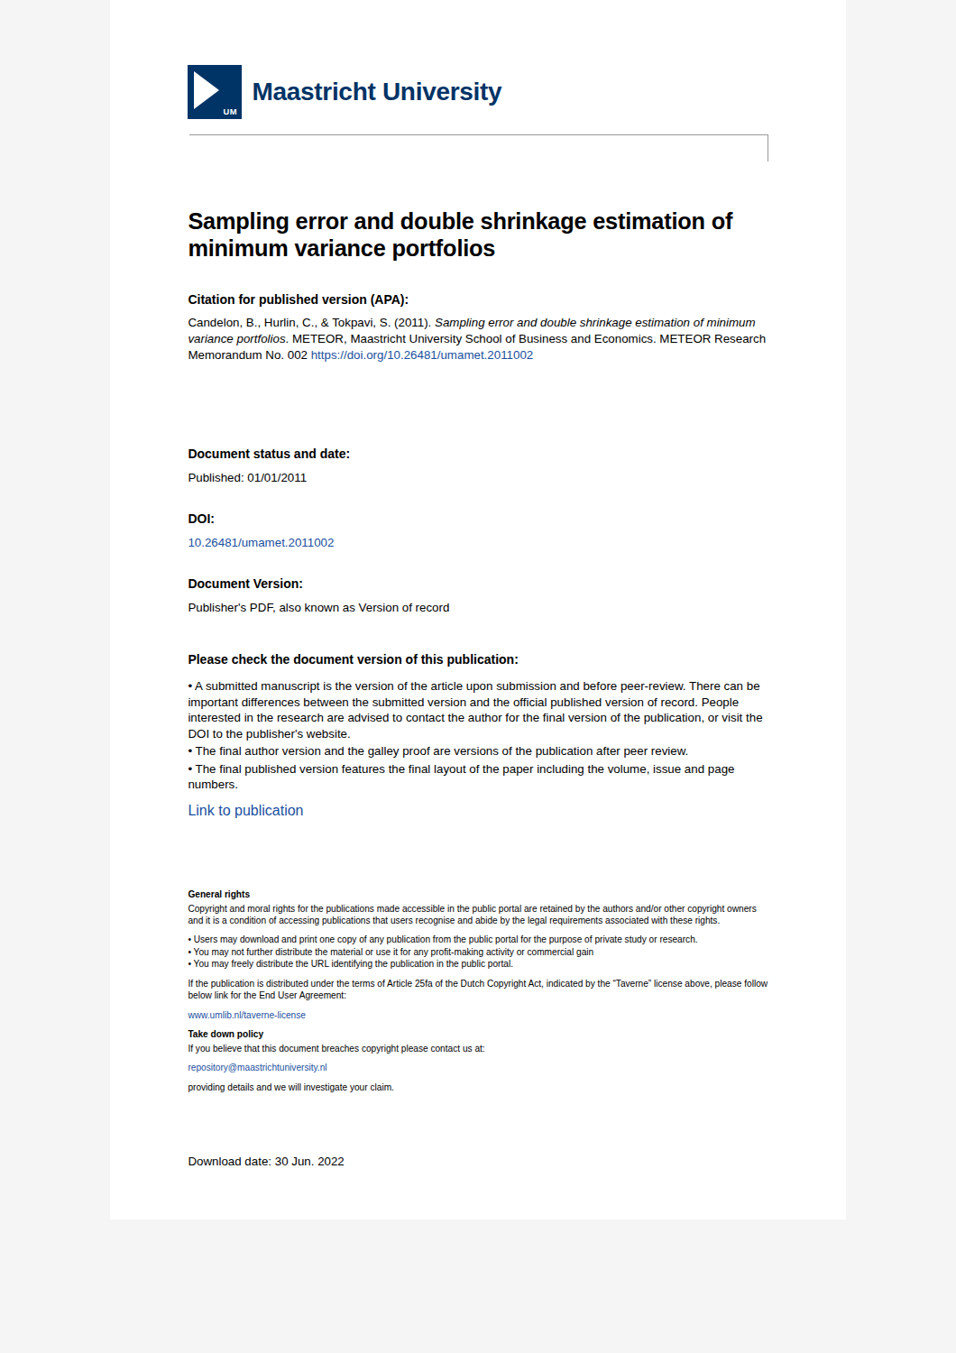Maastricht University
Sampling error and double shrinkage estimation of minimum variance portfolios
Citation for published version (APA):
Candelon, B., Hurlin, C., & Tokpavi, S. (2011). Sampling error and double shrinkage estimation of minimum variance portfolios. METEOR, Maastricht University School of Business and Economics. METEOR Research Memorandum No. 002 https://doi.org/10.26481/umamet.2011002
Document status and date:
Published: 01/01/2011
DOI:
10.26481/umamet.2011002
Document Version:
Publisher's PDF, also known as Version of record
Please check the document version of this publication:
• A submitted manuscript is the version of the article upon submission and before peer-review. There can be important differences between the submitted version and the official published version of record. People interested in the research are advised to contact the author for the final version of the publication, or visit the DOI to the publisher's website.
• The final author version and the galley proof are versions of the publication after peer review.
• The final published version features the final layout of the paper including the volume, issue and page numbers.
Link to publication
General rights
Copyright and moral rights for the publications made accessible in the public portal are retained by the authors and/or other copyright owners and it is a condition of accessing publications that users recognise and abide by the legal requirements associated with these rights.
• Users may download and print one copy of any publication from the public portal for the purpose of private study or research.
• You may not further distribute the material or use it for any profit-making activity or commercial gain
• You may freely distribute the URL identifying the publication in the public portal.
If the publication is distributed under the terms of Article 25fa of the Dutch Copyright Act, indicated by the “Taverne” license above, please follow below link for the End User Agreement:
www.umlib.nl/taverne-license
Take down policy
If you believe that this document breaches copyright please contact us at:
repository@maastrichtuniversity.nl
providing details and we will investigate your claim.
Download date: 30 Jun. 2022